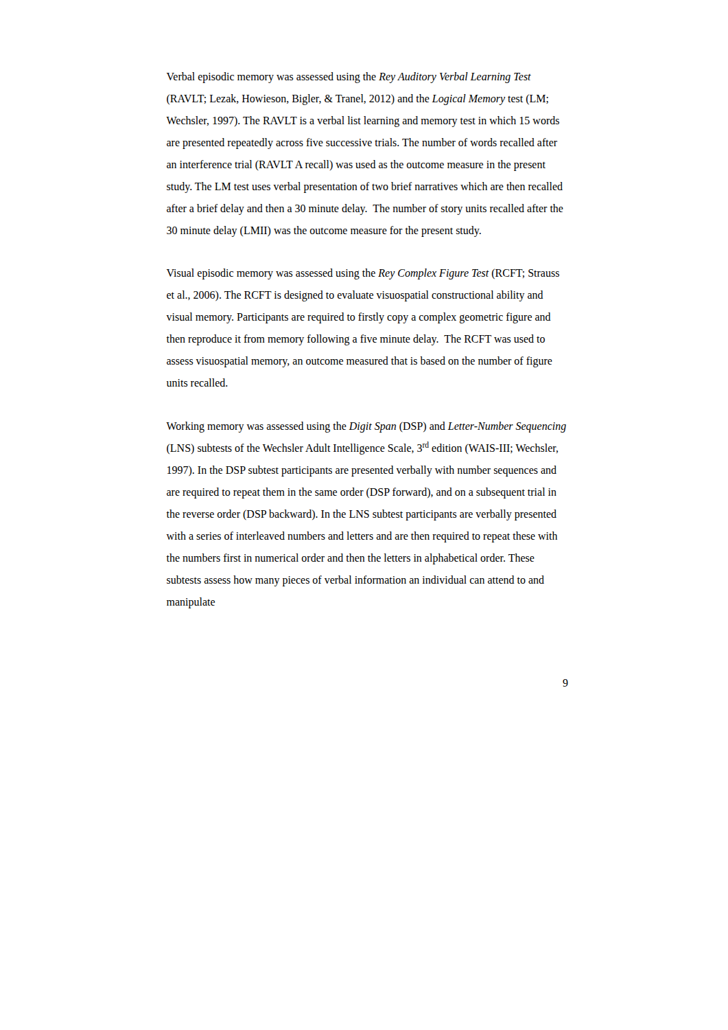Verbal episodic memory was assessed using the Rey Auditory Verbal Learning Test (RAVLT; Lezak, Howieson, Bigler, & Tranel, 2012) and the Logical Memory test (LM; Wechsler, 1997). The RAVLT is a verbal list learning and memory test in which 15 words are presented repeatedly across five successive trials. The number of words recalled after an interference trial (RAVLT A recall) was used as the outcome measure in the present study. The LM test uses verbal presentation of two brief narratives which are then recalled after a brief delay and then a 30 minute delay. The number of story units recalled after the 30 minute delay (LMII) was the outcome measure for the present study.
Visual episodic memory was assessed using the Rey Complex Figure Test (RCFT; Strauss et al., 2006). The RCFT is designed to evaluate visuospatial constructional ability and visual memory. Participants are required to firstly copy a complex geometric figure and then reproduce it from memory following a five minute delay. The RCFT was used to assess visuospatial memory, an outcome measured that is based on the number of figure units recalled.
Working memory was assessed using the Digit Span (DSP) and Letter-Number Sequencing (LNS) subtests of the Wechsler Adult Intelligence Scale, 3rd edition (WAIS-III; Wechsler, 1997). In the DSP subtest participants are presented verbally with number sequences and are required to repeat them in the same order (DSP forward), and on a subsequent trial in the reverse order (DSP backward). In the LNS subtest participants are verbally presented with a series of interleaved numbers and letters and are then required to repeat these with the numbers first in numerical order and then the letters in alphabetical order. These subtests assess how many pieces of verbal information an individual can attend to and manipulate
9